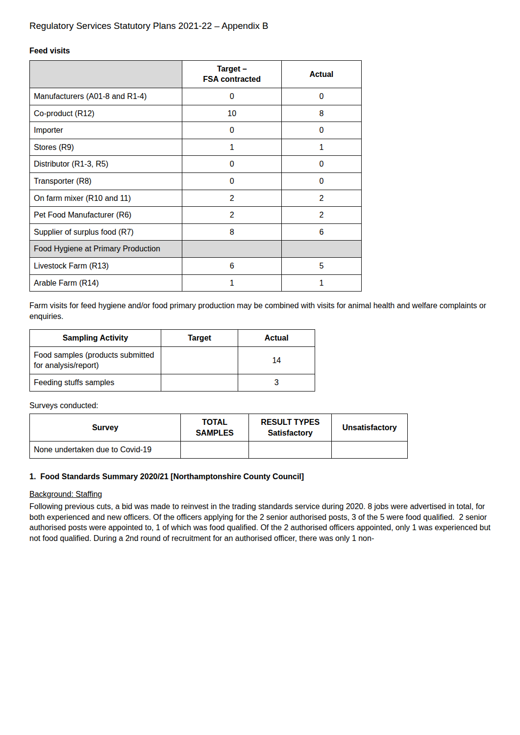Regulatory Services Statutory Plans 2021-22 – Appendix B
Feed visits
| | Target – FSA contracted | Actual |
| --- | --- | --- |
| Manufacturers (A01-8 and R1-4) | 0 | 0 |
| Co-product (R12) | 10 | 8 |
| Importer | 0 | 0 |
| Stores (R9) | 1 | 1 |
| Distributor (R1-3, R5) | 0 | 0 |
| Transporter (R8) | 0 | 0 |
| On farm mixer (R10 and 11) | 2 | 2 |
| Pet Food Manufacturer (R6) | 2 | 2 |
| Supplier of surplus food (R7) | 8 | 6 |
| Food Hygiene at Primary Production | | |
| Livestock Farm (R13) | 6 | 5 |
| Arable Farm (R14) | 1 | 1 |
Farm visits for feed hygiene and/or food primary production may be combined with visits for animal health and welfare complaints or enquiries.
| Sampling Activity | Target | Actual |
| --- | --- | --- |
| Food samples (products submitted for analysis/report) | | 14 |
| Feeding stuffs samples | | 3 |
Surveys conducted:
| Survey | TOTAL SAMPLES | RESULT TYPES Satisfactory | Unsatisfactory |
| --- | --- | --- | --- |
| None undertaken due to Covid-19 | | | |
1. Food Standards Summary 2020/21 [Northamptonshire County Council]
Background: Staffing
Following previous cuts, a bid was made to reinvest in the trading standards service during 2020. 8 jobs were advertised in total, for both experienced and new officers. Of the officers applying for the 2 senior authorised posts, 3 of the 5 were food qualified. 2 senior authorised posts were appointed to, 1 of which was food qualified. Of the 2 authorised officers appointed, only 1 was experienced but not food qualified. During a 2nd round of recruitment for an authorised officer, there was only 1 non-